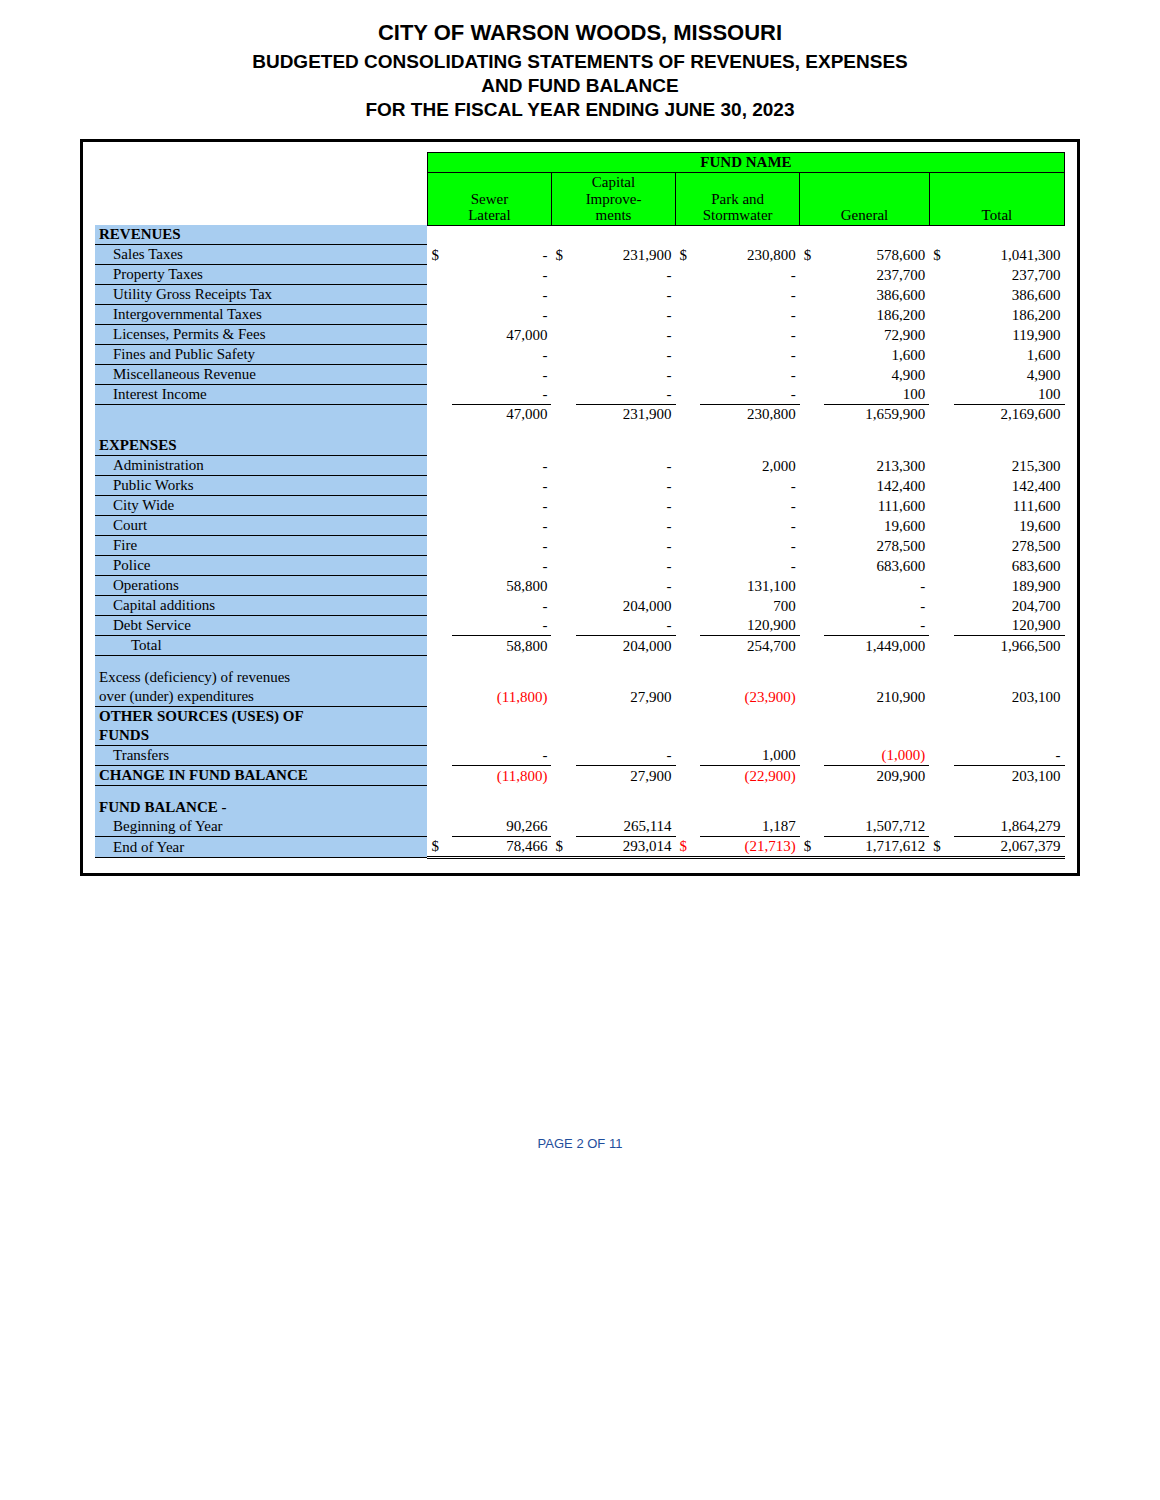CITY OF WARSON WOODS, MISSOURI
BUDGETED CONSOLIDATING STATEMENTS OF REVENUES, EXPENSES
AND FUND BALANCE
FOR THE FISCAL YEAR ENDING JUNE 30, 2023
| | FUND NAME |
| | Sewer Lateral | Capital Improve- ments | Park and Stormwater | General | Total |
| REVENUES | |
| Sales Taxes | $ | - | $ | 231,900 | $ | 230,800 | $ | 578,600 | $ | 1,041,300 |
| Property Taxes | | - | | - | | - | | 237,700 | | 237,700 |
| Utility Gross Receipts Tax | | - | | - | | - | | 386,600 | | 386,600 |
| Intergovernmental Taxes | | - | | - | | - | | 186,200 | | 186,200 |
| Licenses, Permits & Fees | | 47,000 | | - | | - | | 72,900 | | 119,900 |
| Fines and Public Safety | | - | | - | | - | | 1,600 | | 1,600 |
| Miscellaneous Revenue | | - | | - | | - | | 4,900 | | 4,900 |
| Interest Income | | - | | - | | - | | 100 | | 100 |
| | | 47,000 | | 231,900 | | 230,800 | | 1,659,900 | | 2,169,600 |
| EXPENSES | |
| Administration | | - | | - | | 2,000 | | 213,300 | | 215,300 |
| Public Works | | - | | - | | - | | 142,400 | | 142,400 |
| City Wide | | - | | - | | - | | 111,600 | | 111,600 |
| Court | | - | | - | | - | | 19,600 | | 19,600 |
| Fire | | - | | - | | - | | 278,500 | | 278,500 |
| Police | | - | | - | | - | | 683,600 | | 683,600 |
| Operations | | 58,800 | | - | | 131,100 | | - | | 189,900 |
| Capital additions | | - | | 204,000 | | 700 | | - | | 204,700 |
| Debt Service | | - | | - | | 120,900 | | - | | 120,900 |
| Total | | 58,800 | | 204,000 | | 254,700 | | 1,449,000 | | 1,966,500 |
| Excess (deficiency) of revenues | |
| over (under) expenditures | | (11,800) | | 27,900 | | (23,900) | | 210,900 | | 203,100 |
| OTHER SOURCES (USES) OF | |
| FUNDS | |
| Transfers | | - | | - | | 1,000 | | (1,000) | | - |
| CHANGE IN FUND BALANCE | | (11,800) | | 27,900 | | (22,900) | | 209,900 | | 203,100 |
| FUND BALANCE - | |
| Beginning of Year | | 90,266 | | 265,114 | | 1,187 | | 1,507,712 | | 1,864,279 |
| End of Year | $ | 78,466 | $ | 293,014 | $ | (21,713) | $ | 1,717,612 | $ | 2,067,379 |
PAGE 2 OF 11